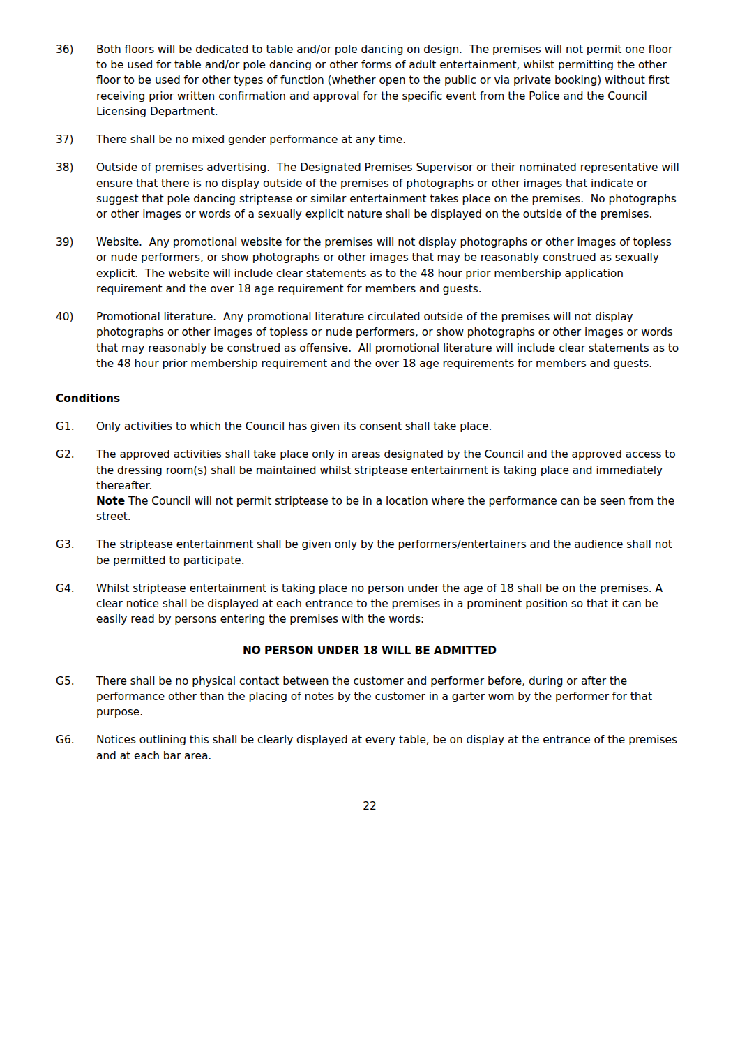36) Both floors will be dedicated to table and/or pole dancing on design. The premises will not permit one floor to be used for table and/or pole dancing or other forms of adult entertainment, whilst permitting the other floor to be used for other types of function (whether open to the public or via private booking) without first receiving prior written confirmation and approval for the specific event from the Police and the Council Licensing Department.
37) There shall be no mixed gender performance at any time.
38) Outside of premises advertising. The Designated Premises Supervisor or their nominated representative will ensure that there is no display outside of the premises of photographs or other images that indicate or suggest that pole dancing striptease or similar entertainment takes place on the premises. No photographs or other images or words of a sexually explicit nature shall be displayed on the outside of the premises.
39) Website. Any promotional website for the premises will not display photographs or other images of topless or nude performers, or show photographs or other images that may be reasonably construed as sexually explicit. The website will include clear statements as to the 48 hour prior membership application requirement and the over 18 age requirement for members and guests.
40) Promotional literature. Any promotional literature circulated outside of the premises will not display photographs or other images of topless or nude performers, or show photographs or other images or words that may reasonably be construed as offensive. All promotional literature will include clear statements as to the 48 hour prior membership requirement and the over 18 age requirements for members and guests.
Conditions
G1. Only activities to which the Council has given its consent shall take place.
G2. The approved activities shall take place only in areas designated by the Council and the approved access to the dressing room(s) shall be maintained whilst striptease entertainment is taking place and immediately thereafter.
Note The Council will not permit striptease to be in a location where the performance can be seen from the street.
G3. The striptease entertainment shall be given only by the performers/entertainers and the audience shall not be permitted to participate.
G4. Whilst striptease entertainment is taking place no person under the age of 18 shall be on the premises. A clear notice shall be displayed at each entrance to the premises in a prominent position so that it can be easily read by persons entering the premises with the words:
NO PERSON UNDER 18 WILL BE ADMITTED
G5. There shall be no physical contact between the customer and performer before, during or after the performance other than the placing of notes by the customer in a garter worn by the performer for that purpose.
G6. Notices outlining this shall be clearly displayed at every table, be on display at the entrance of the premises and at each bar area.
22